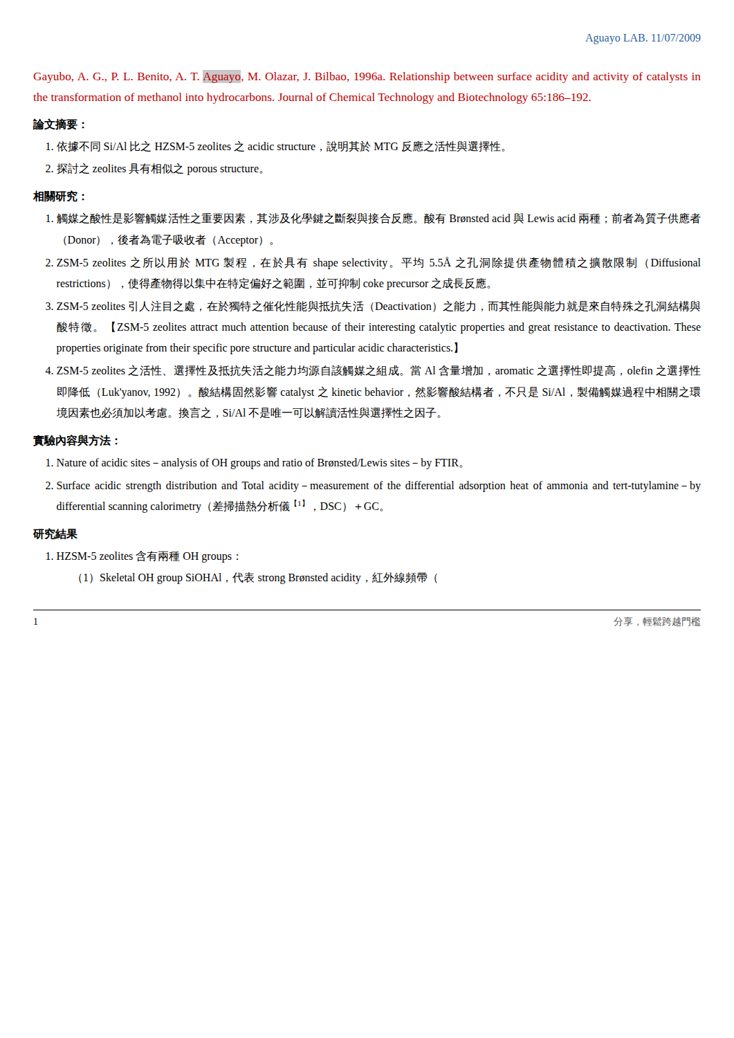Aguayo LAB. 11/07/2009
Gayubo, A. G., P. L. Benito, A. T. Aguayo, M. Olazar, J. Bilbao, 1996a. Relationship between surface acidity and activity of catalysts in the transformation of methanol into hydrocarbons. Journal of Chemical Technology and Biotechnology 65:186–192.
論文摘要：
依據不同 Si/Al 比之 HZSM-5 zeolites 之 acidic structure，說明其於 MTG 反應之活性與選擇性。
探討之 zeolites 具有相似之 porous structure。
相關研究：
觸媒之酸性是影響觸媒活性之重要因素，其涉及化學鍵之斷裂與接合反應。酸有 Brønsted acid 與 Lewis acid 兩種；前者為質子供應者（Donor），後者為電子吸收者（Acceptor）。
ZSM-5 zeolites 之所以用於 MTG 製程，在於具有 shape selectivity。平均 5.5Å 之孔洞除提供產物體積之擴散限制（Diffusional restrictions），使得產物得以集中在特定偏好之範圍，並可抑制 coke precursor 之成長反應。
ZSM-5 zeolites 引人注目之處，在於獨特之催化性能與抵抗失活（Deactivation）之能力，而其性能與能力就是來自特殊之孔洞結構與酸特徵。【ZSM-5 zeolites attract much attention because of their interesting catalytic properties and great resistance to deactivation. These properties originate from their specific pore structure and particular acidic characteristics.】
ZSM-5 zeolites 之活性、選擇性及抵抗失活之能力均源自該觸媒之組成。當 Al 含量增加，aromatic 之選擇性即提高，olefin 之選擇性即降低（Luk'yanov, 1992）。酸結構固然影響 catalyst 之 kinetic behavior，然影響酸結構者，不只是 Si/Al，製備觸媒過程中相關之環境因素也必須加以考慮。換言之，Si/Al 不是唯一可以解讀活性與選擇性之因子。
實驗內容與方法：
Nature of acidic sites－analysis of OH groups and ratio of Brønsted/Lewis sites－by FTIR。
Surface acidic strength distribution and Total acidity－measurement of the differential adsorption heat of ammonia and tert-tutylamine－by differential scanning calorimetry（差掃描熱分析儀【1】，DSC）＋GC。
研究結果
HZSM-5 zeolites 含有兩種 OH groups：
（1）Skeletal OH group SiOHAl，代表 strong Brønsted acidity，紅外線頻帶（
1 分享，輕鬆跨越門檻